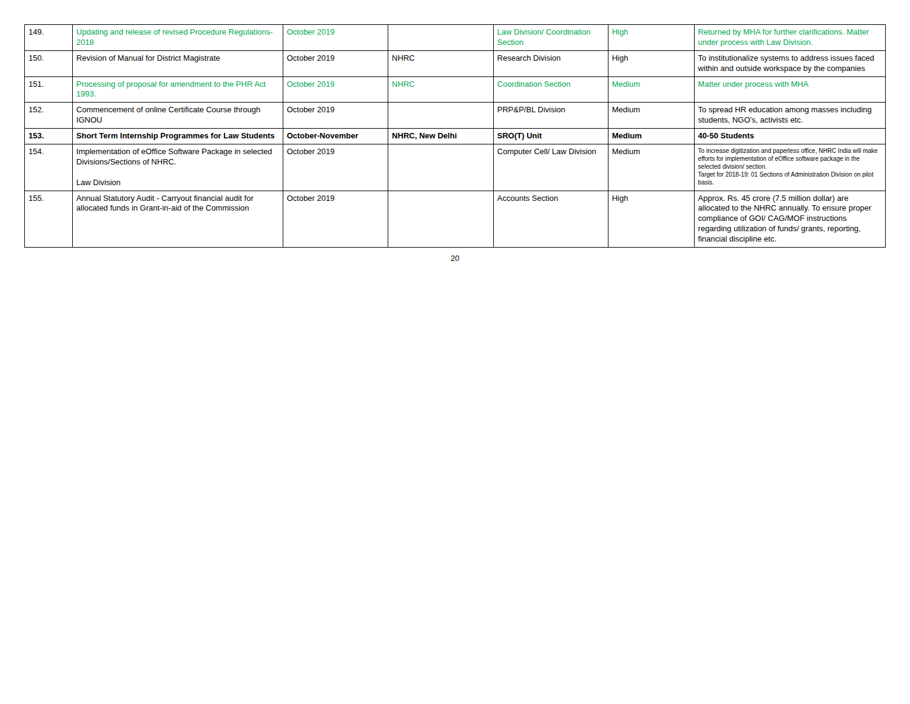| 149. | Updating and release of revised Procedure Regulations-2018 | October 2019 | | Law Division/ Coordination Section | High | Returned by MHA for further clarifications. Matter under process with Law Division. |
| 150. | Revision of Manual for District Magistrate | October 2019 | NHRC | Research Division | High | To institutionalize systems to address issues faced within and outside workspace by the companies |
| 151. | Processing of proposal for amendment to the PHR Act 1993. | October 2019 | NHRC | Coordination Section | Medium | Matter under process with MHA |
| 152. | Commencement of online Certificate Course through IGNOU | October 2019 | | PRP&P/BL Division | Medium | To spread HR education among masses including students, NGO's, activists etc. |
| 153. | Short Term Internship Programmes for Law Students | October-November | NHRC, New Delhi | SRO(T) Unit | Medium | 40-50 Students |
| 154. | Implementation of eOffice Software Package in selected Divisions/Sections of NHRC. Law Division | October 2019 | | Computer Cell/ Law Division | Medium | To increase digitization and paperless office, NHRC India will make efforts for implementation of eOffice software package in the selected division/ section. Target for 2018-19: 01 Sections of Administration Division on pilot basis. |
| 155. | Annual Statutory Audit - Carryout financial audit for allocated funds in Grant-in-aid of the Commission | October 2019 | | Accounts Section | High | Approx. Rs. 45 crore (7.5 million dollar) are allocated to the NHRC annually. To ensure proper compliance of GOI/ CAG/MOF instructions regarding utilization of funds/ grants, reporting, financial discipline etc. |
20